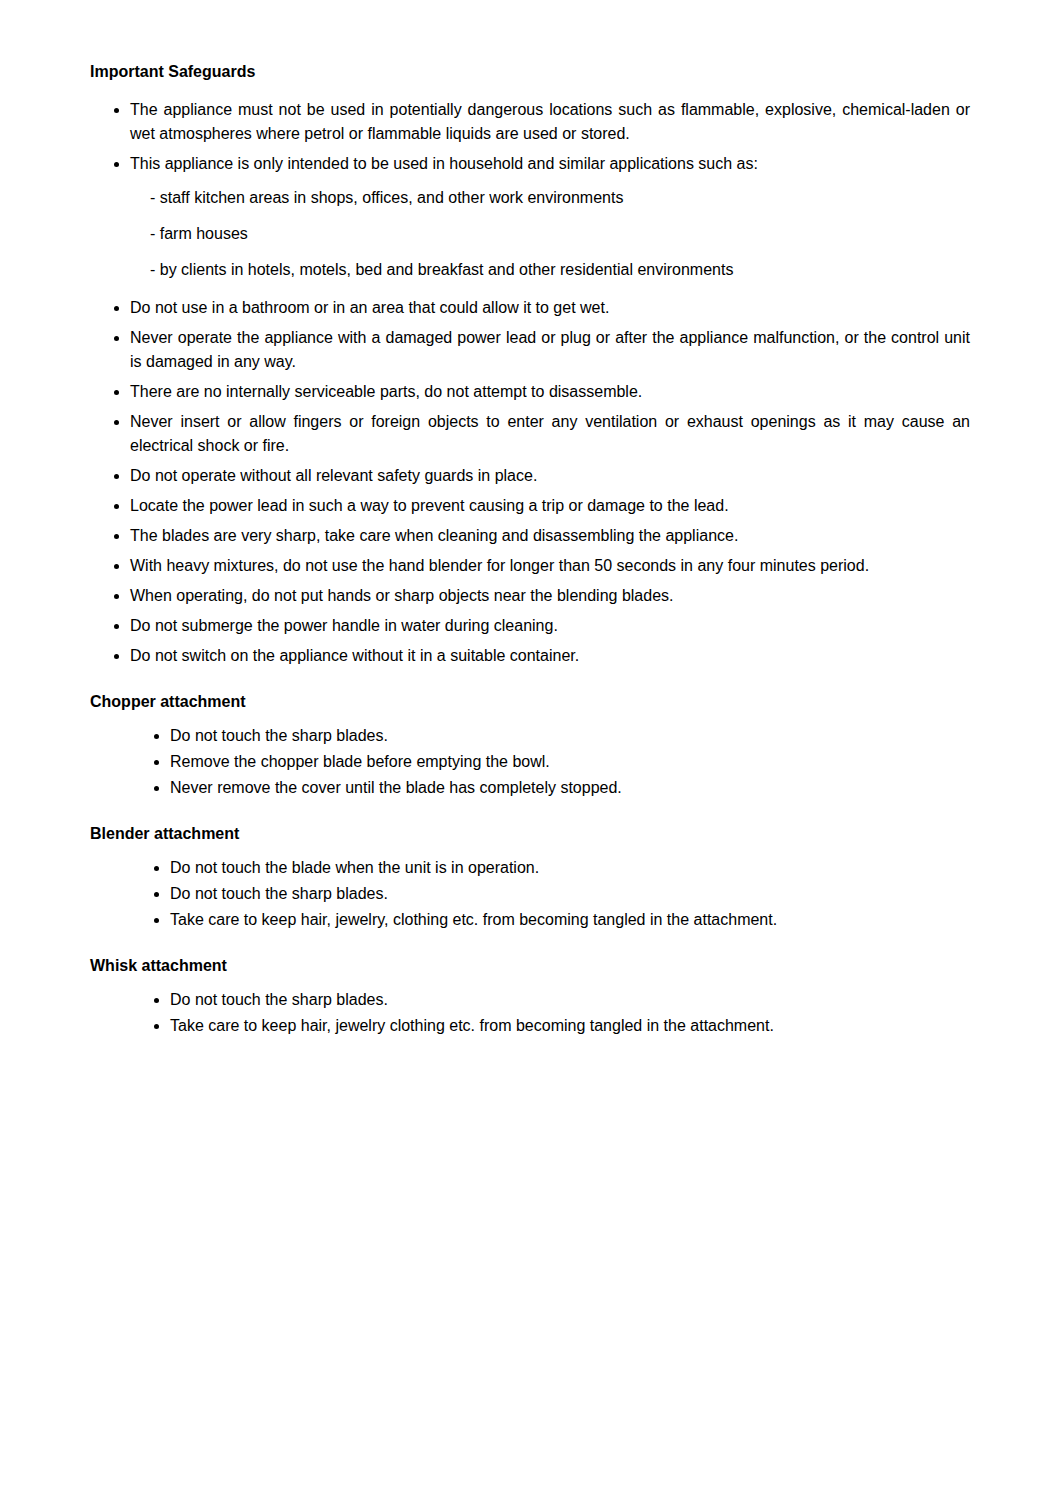Important Safeguards
The appliance must not be used in potentially dangerous locations such as flammable, explosive, chemical-laden or wet atmospheres where petrol or flammable liquids are used or stored.
This appliance is only intended to be used in household and similar applications such as:
- staff kitchen areas in shops, offices, and other work environments
- farm houses
- by clients in hotels, motels, bed and breakfast and other residential environments
Do not use in a bathroom or in an area that could allow it to get wet.
Never operate the appliance with a damaged power lead or plug or after the appliance malfunction, or the control unit is damaged in any way.
There are no internally serviceable parts, do not attempt to disassemble.
Never insert or allow fingers or foreign objects to enter any ventilation or exhaust openings as it may cause an electrical shock or fire.
Do not operate without all relevant safety guards in place.
Locate the power lead in such a way to prevent causing a trip or damage to the lead.
The blades are very sharp, take care when cleaning and disassembling the appliance.
With heavy mixtures, do not use the hand blender for longer than 50 seconds in any four minutes period.
When operating, do not put hands or sharp objects near the blending blades.
Do not submerge the power handle in water during cleaning.
Do not switch on the appliance without it in a suitable container.
Chopper attachment
Do not touch the sharp blades.
Remove the chopper blade before emptying the bowl.
Never remove the cover until the blade has completely stopped.
Blender attachment
Do not touch the blade when the unit is in operation.
Do not touch the sharp blades.
Take care to keep hair, jewelry, clothing etc. from becoming tangled in the attachment.
Whisk attachment
Do not touch the sharp blades.
Take care to keep hair, jewelry clothing etc. from becoming tangled in the attachment.